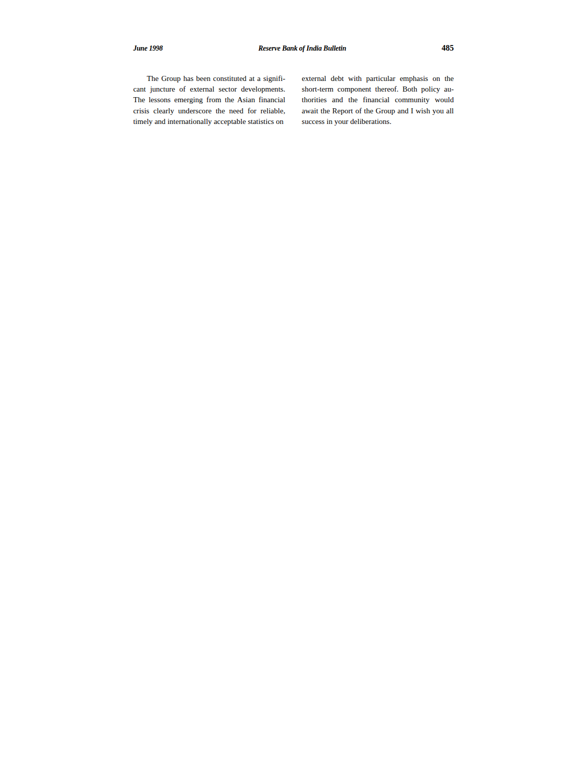June 1998
Reserve Bank of India Bulletin
485
The Group has been constituted at a significant juncture of external sector developments. The lessons emerging from the Asian financial crisis clearly underscore the need for reliable, timely and internationally acceptable statistics on
external debt with particular emphasis on the short-term component thereof. Both policy authorities and the financial community would await the Report of the Group and I wish you all success in your deliberations.